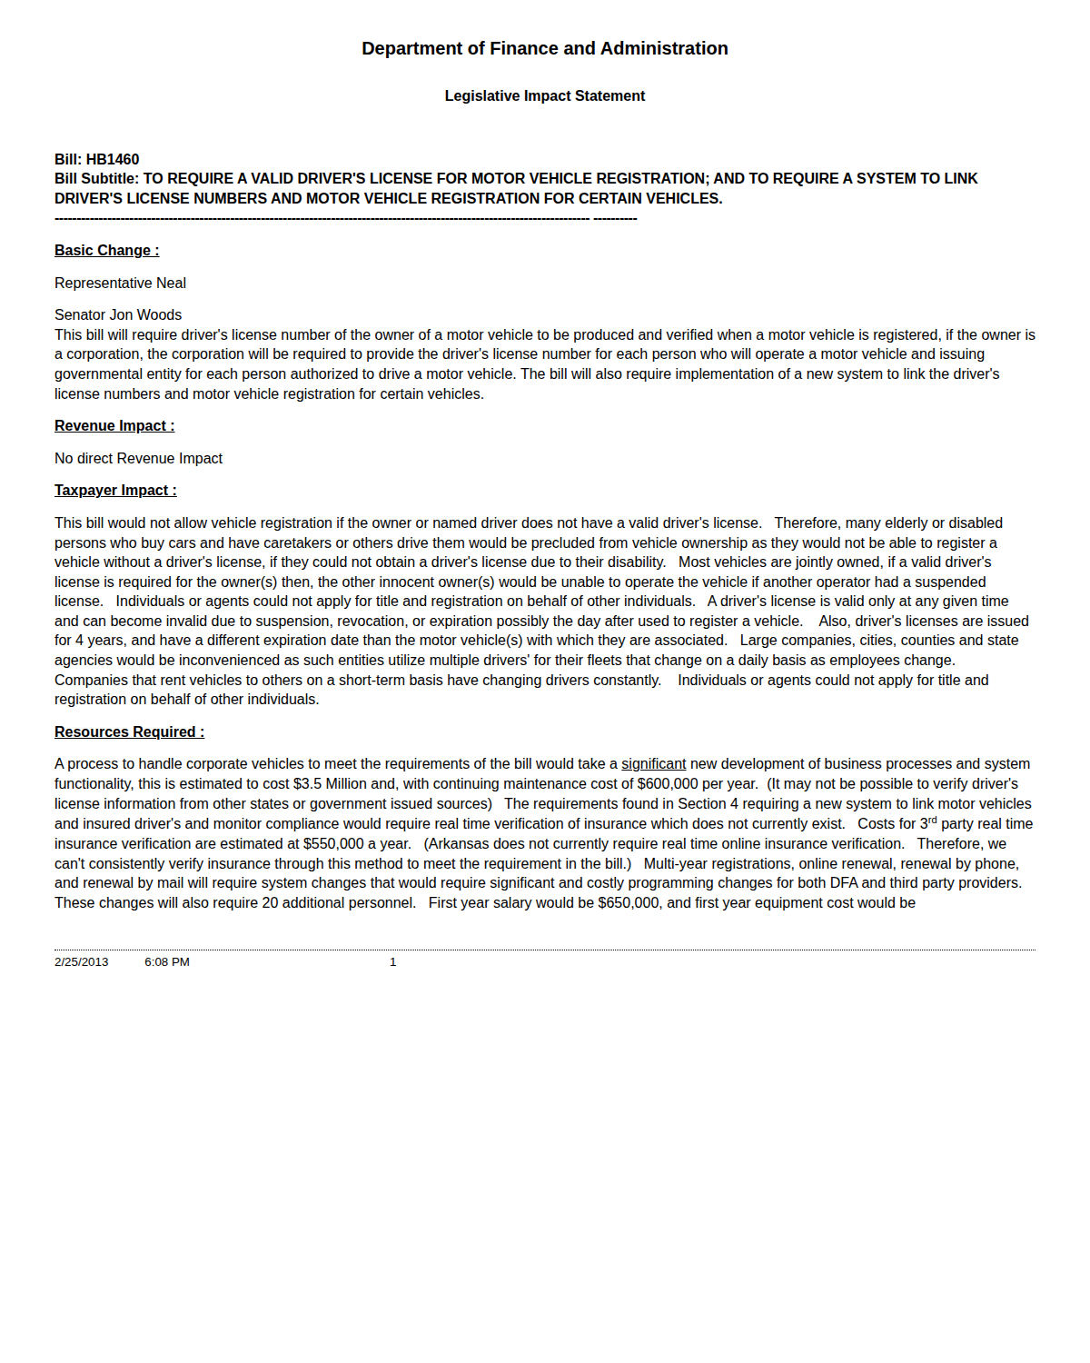Department of Finance and Administration
Legislative Impact Statement
Bill: HB1460
Bill Subtitle: TO REQUIRE A VALID DRIVER'S LICENSE FOR MOTOR VEHICLE REGISTRATION; AND TO REQUIRE A SYSTEM TO LINK DRIVER'S LICENSE NUMBERS AND MOTOR VEHICLE REGISTRATION FOR CERTAIN VEHICLES.
-------------------------------------------------------------------------------------------------------------------------- ----------
Basic Change :
Representative Neal
Senator Jon Woods
This bill will require driver's license number of the owner of a motor vehicle to be produced and verified when a motor vehicle is registered, if the owner is a corporation, the corporation will be required to provide the driver's license number for each person who will operate a motor vehicle and issuing governmental entity for each person authorized to drive a motor vehicle. The bill will also require implementation of a new system to link the driver's license numbers and motor vehicle registration for certain vehicles.
Revenue Impact :
No direct Revenue Impact
Taxpayer Impact :
This bill would not allow vehicle registration if the owner or named driver does not have a valid driver's license. Therefore, many elderly or disabled persons who buy cars and have caretakers or others drive them would be precluded from vehicle ownership as they would not be able to register a vehicle without a driver's license, if they could not obtain a driver's license due to their disability. Most vehicles are jointly owned, if a valid driver's license is required for the owner(s) then, the other innocent owner(s) would be unable to operate the vehicle if another operator had a suspended license. Individuals or agents could not apply for title and registration on behalf of other individuals. A driver's license is valid only at any given time and can become invalid due to suspension, revocation, or expiration possibly the day after used to register a vehicle. Also, driver's licenses are issued for 4 years, and have a different expiration date than the motor vehicle(s) with which they are associated. Large companies, cities, counties and state agencies would be inconvenienced as such entities utilize multiple drivers' for their fleets that change on a daily basis as employees change. Companies that rent vehicles to others on a short-term basis have changing drivers constantly. Individuals or agents could not apply for title and registration on behalf of other individuals.
Resources Required :
A process to handle corporate vehicles to meet the requirements of the bill would take a significant new development of business processes and system functionality, this is estimated to cost $3.5 Million and, with continuing maintenance cost of $600,000 per year. (It may not be possible to verify driver's license information from other states or government issued sources) The requirements found in Section 4 requiring a new system to link motor vehicles and insured driver's and monitor compliance would require real time verification of insurance which does not currently exist. Costs for 3rd party real time insurance verification are estimated at $550,000 a year. (Arkansas does not currently require real time online insurance verification. Therefore, we can't consistently verify insurance through this method to meet the requirement in the bill.) Multi-year registrations, online renewal, renewal by phone, and renewal by mail will require system changes that would require significant and costly programming changes for both DFA and third party providers. These changes will also require 20 additional personnel. First year salary would be $650,000, and first year equipment cost would be
2/25/2013 6:08 PM 1